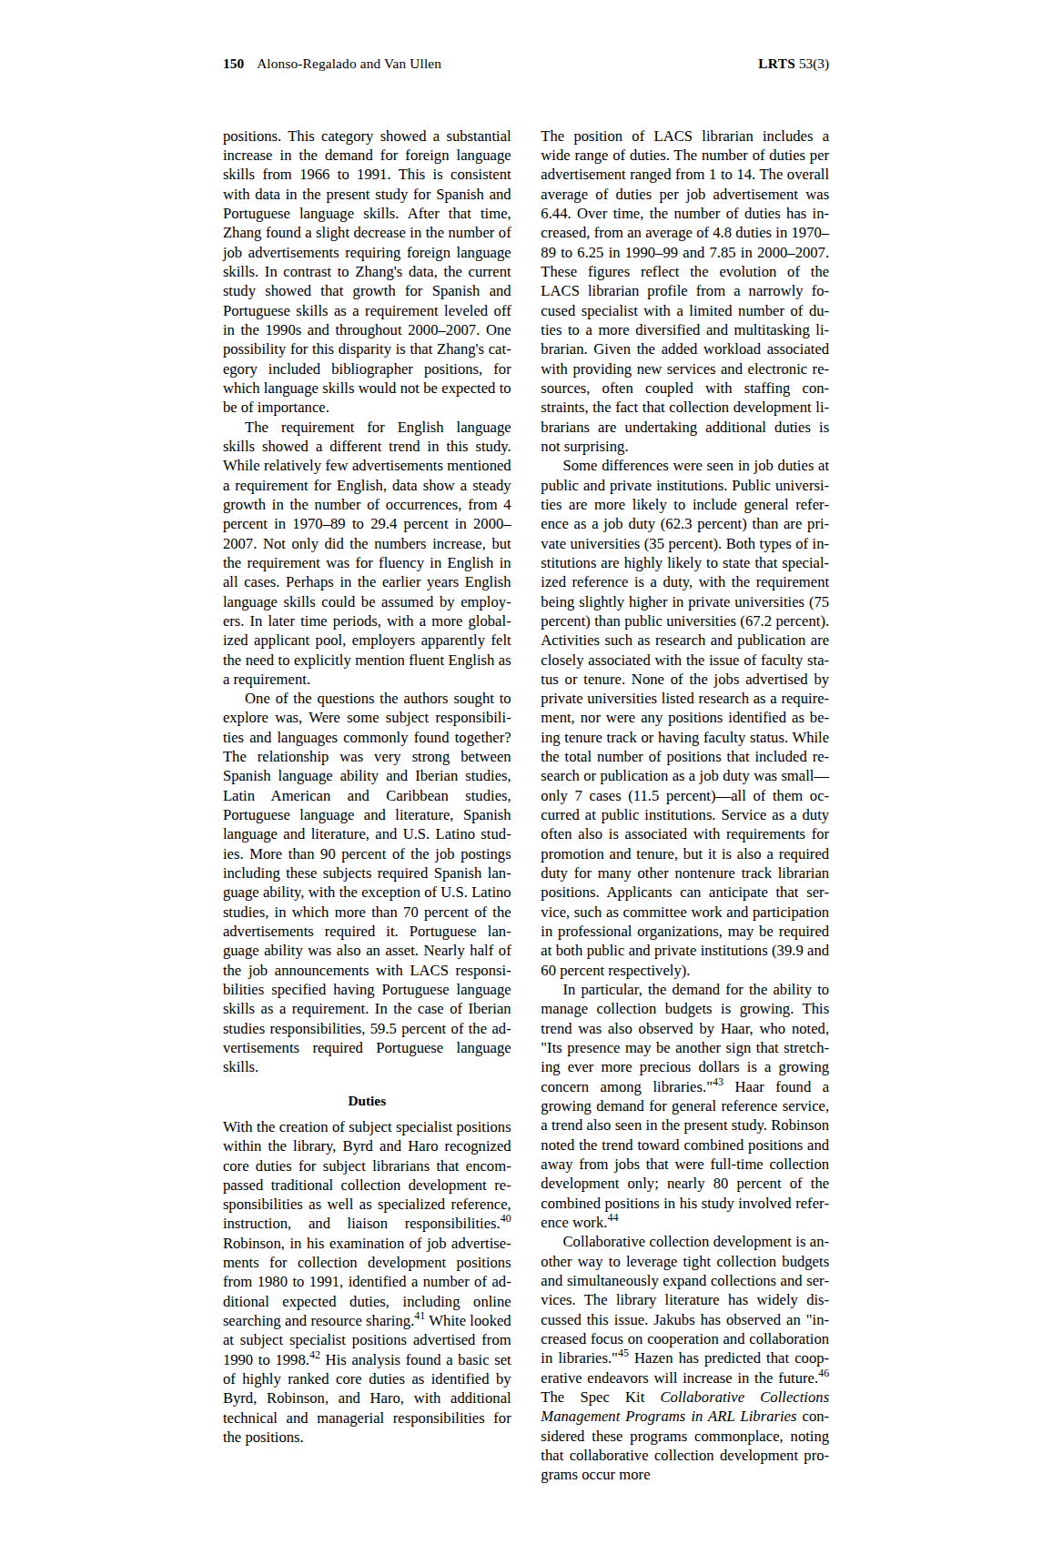150 Alonso-Regalado and Van Ullen
LRTS 53(3)
positions. This category showed a substantial increase in the demand for foreign language skills from 1966 to 1991. This is consistent with data in the present study for Spanish and Portuguese language skills. After that time, Zhang found a slight decrease in the number of job advertisements requiring foreign language skills. In contrast to Zhang's data, the current study showed that growth for Spanish and Portuguese skills as a requirement leveled off in the 1990s and throughout 2000–2007. One possibility for this disparity is that Zhang's category included bibliographer positions, for which language skills would not be expected to be of importance.
The requirement for English language skills showed a different trend in this study. While relatively few advertisements mentioned a requirement for English, data show a steady growth in the number of occurrences, from 4 percent in 1970–89 to 29.4 percent in 2000–2007. Not only did the numbers increase, but the requirement was for fluency in English in all cases. Perhaps in the earlier years English language skills could be assumed by employers. In later time periods, with a more globalized applicant pool, employers apparently felt the need to explicitly mention fluent English as a requirement.
One of the questions the authors sought to explore was, Were some subject responsibilities and languages commonly found together? The relationship was very strong between Spanish language ability and Iberian studies, Latin American and Caribbean studies, Portuguese language and literature, Spanish language and literature, and U.S. Latino studies. More than 90 percent of the job postings including these subjects required Spanish language ability, with the exception of U.S. Latino studies, in which more than 70 percent of the advertisements required it. Portuguese language ability was also an asset. Nearly half of the job announcements with LACS responsibilities specified having Portuguese language skills as a requirement. In the case of Iberian studies responsibilities, 59.5 percent of the advertisements required Portuguese language skills.
Duties
With the creation of subject specialist positions within the library, Byrd and Haro recognized core duties for subject librarians that encompassed traditional collection development responsibilities as well as specialized reference, instruction, and liaison responsibilities.40 Robinson, in his examination of job advertisements for collection development positions from 1980 to 1991, identified a number of additional expected duties, including online searching and resource sharing.41 White looked at subject specialist positions advertised from 1990 to 1998.42 His analysis found a basic set of highly ranked core duties as identified by Byrd, Robinson, and Haro, with additional technical and managerial responsibilities for the positions.
The position of LACS librarian includes a wide range of duties. The number of duties per advertisement ranged from 1 to 14. The overall average of duties per job advertisement was 6.44. Over time, the number of duties has increased, from an average of 4.8 duties in 1970–89 to 6.25 in 1990–99 and 7.85 in 2000–2007. These figures reflect the evolution of the LACS librarian profile from a narrowly focused specialist with a limited number of duties to a more diversified and multitasking librarian. Given the added workload associated with providing new services and electronic resources, often coupled with staffing constraints, the fact that collection development librarians are undertaking additional duties is not surprising.
Some differences were seen in job duties at public and private institutions. Public universities are more likely to include general reference as a job duty (62.3 percent) than are private universities (35 percent). Both types of institutions are highly likely to state that specialized reference is a duty, with the requirement being slightly higher in private universities (75 percent) than public universities (67.2 percent). Activities such as research and publication are closely associated with the issue of faculty status or tenure. None of the jobs advertised by private universities listed research as a requirement, nor were any positions identified as being tenure track or having faculty status. While the total number of positions that included research or publication as a job duty was small—only 7 cases (11.5 percent)—all of them occurred at public institutions. Service as a duty often also is associated with requirements for promotion and tenure, but it is also a required duty for many other nontenure track librarian positions. Applicants can anticipate that service, such as committee work and participation in professional organizations, may be required at both public and private institutions (39.9 and 60 percent respectively).
In particular, the demand for the ability to manage collection budgets is growing. This trend was also observed by Haar, who noted, "Its presence may be another sign that stretching ever more precious dollars is a growing concern among libraries."43 Haar found a growing demand for general reference service, a trend also seen in the present study. Robinson noted the trend toward combined positions and away from jobs that were full-time collection development only; nearly 80 percent of the combined positions in his study involved reference work.44
Collaborative collection development is another way to leverage tight collection budgets and simultaneously expand collections and services. The library literature has widely discussed this issue. Jakubs has observed an "increased focus on cooperation and collaboration in libraries."45 Hazen has predicted that cooperative endeavors will increase in the future.46 The Spec Kit Collaborative Collections Management Programs in ARL Libraries considered these programs commonplace, noting that collaborative collection development programs occur more